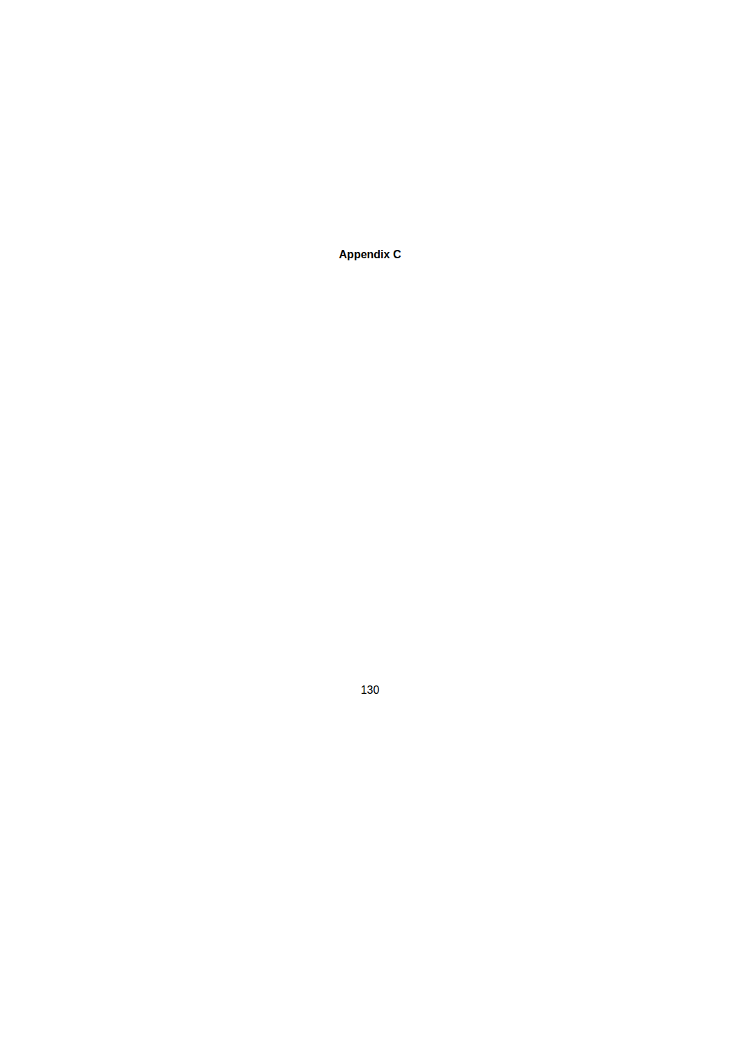Appendix C
130